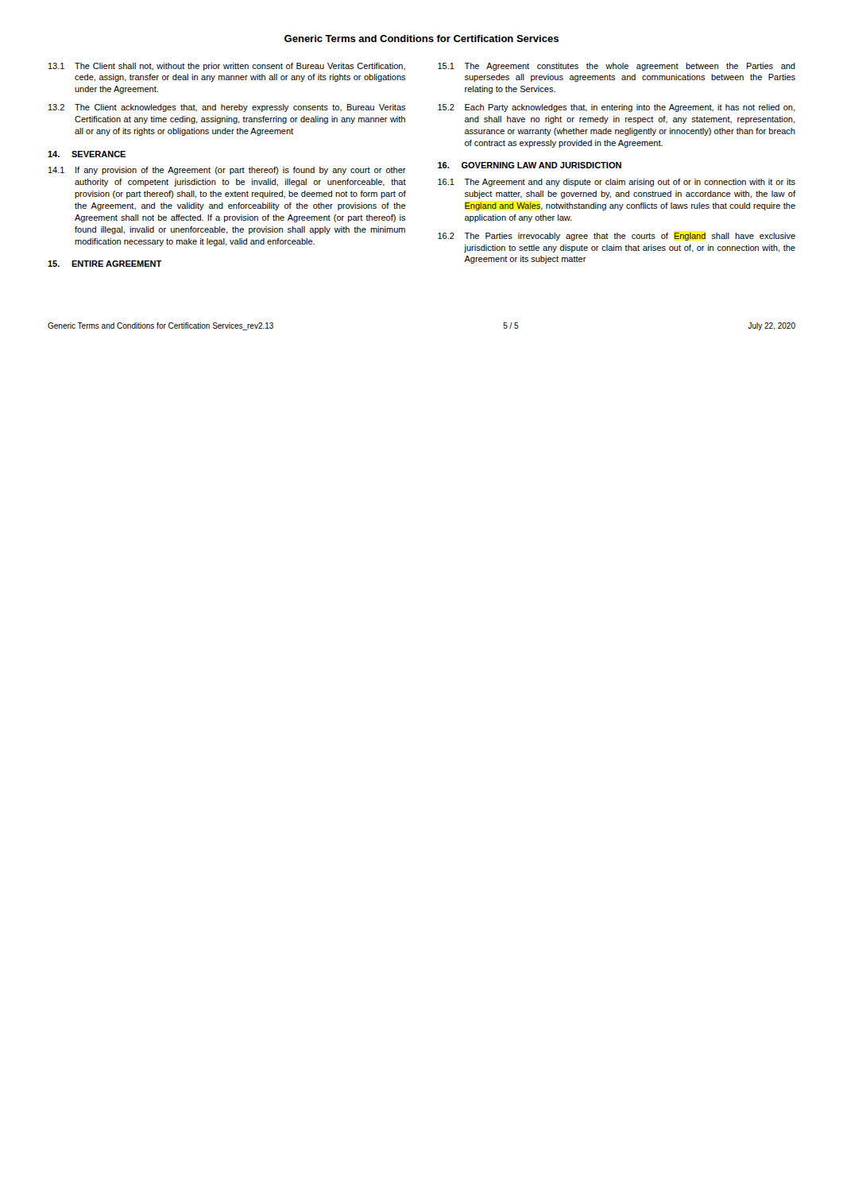Generic Terms and Conditions for Certification Services
13.1
The Client shall not, without the prior written consent of Bureau Veritas Certification, cede, assign, transfer or deal in any manner with all or any of its rights or obligations under the Agreement.
13.2
The Client acknowledges that, and hereby expressly consents to, Bureau Veritas Certification at any time ceding, assigning, transferring or dealing in any manner with all or any of its rights or obligations under the Agreement
14. Severance
14.1
If any provision of the Agreement (or part thereof) is found by any court or other authority of competent jurisdiction to be invalid, illegal or unenforceable, that provision (or part thereof) shall, to the extent required, be deemed not to form part of the Agreement, and the validity and enforceability of the other provisions of the Agreement shall not be affected. If a provision of the Agreement (or part thereof) is found illegal, invalid or unenforceable, the provision shall apply with the minimum modification necessary to make it legal, valid and enforceable.
15. Entire Agreement
15.1
The Agreement constitutes the whole agreement between the Parties and supersedes all previous agreements and communications between the Parties relating to the Services.
15.2
Each Party acknowledges that, in entering into the Agreement, it has not relied on, and shall have no right or remedy in respect of, any statement, representation, assurance or warranty (whether made negligently or innocently) other than for breach of contract as expressly provided in the Agreement.
16. Governing Law and Jurisdiction
16.1
The Agreement and any dispute or claim arising out of or in connection with it or its subject matter, shall be governed by, and construed in accordance with, the law of England and Wales, notwithstanding any conflicts of laws rules that could require the application of any other law.
16.2
The Parties irrevocably agree that the courts of England shall have exclusive jurisdiction to settle any dispute or claim that arises out of, or in connection with, the Agreement or its subject matter
Generic Terms and Conditions for Certification Services_rev2.13
5 / 5
July 22, 2020